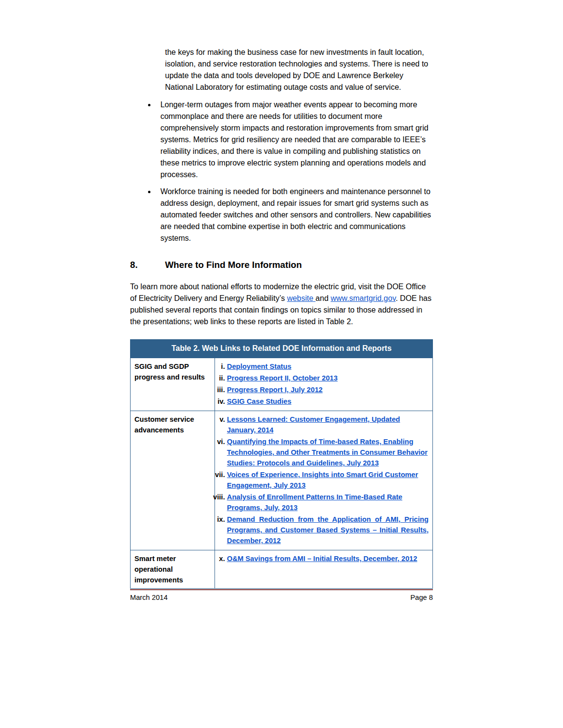the keys for making the business case for new investments in fault location, isolation, and service restoration technologies and systems. There is need to update the data and tools developed by DOE and Lawrence Berkeley National Laboratory for estimating outage costs and value of service.
Longer-term outages from major weather events appear to becoming more commonplace and there are needs for utilities to document more comprehensively storm impacts and restoration improvements from smart grid systems. Metrics for grid resiliency are needed that are comparable to IEEE’s reliability indices, and there is value in compiling and publishing statistics on these metrics to improve electric system planning and operations models and processes.
Workforce training is needed for both engineers and maintenance personnel to address design, deployment, and repair issues for smart grid systems such as automated feeder switches and other sensors and controllers. New capabilities are needed that combine expertise in both electric and communications systems.
8. Where to Find More Information
To learn more about national efforts to modernize the electric grid, visit the DOE Office of Electricity Delivery and Energy Reliability’s website and www.smartgrid.gov. DOE has published several reports that contain findings on topics similar to those addressed in the presentations; web links to these reports are listed in Table 2.
Table 2. Web Links to Related DOE Information and Reports
| SGIG and SGDP progress and results | Deployment Status Progress Report II, October 2013 Progress Report I, July 2012 SGIG Case Studies |
| Customer service advancements | Lessons Learned: Customer Engagement, Updated January, 2014 Quantifying the Impacts of Time-based Rates, Enabling Technologies, and Other Treatments in Consumer Behavior Studies: Protocols and Guidelines, July 2013 Voices of Experience, Insights into Smart Grid Customer Engagement, July 2013 Analysis of Enrollment Patterns In Time-Based Rate Programs, July, 2013 Demand Reduction from the Application of AMI, Pricing Programs, and Customer Based Systems – Initial Results, December, 2012 |
| Smart meter operational improvements | O&M Savings from AMI – Initial Results, December, 2012 |
March 2014 Page 8